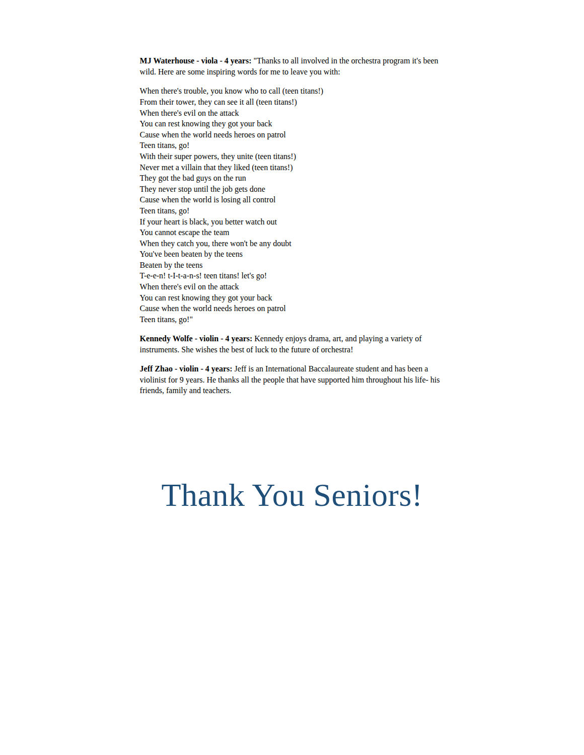MJ Waterhouse - viola - 4 years: "Thanks to all involved in the orchestra program it's been wild. Here are some inspiring words for me to leave you with:
When there's trouble, you know who to call (teen titans!) From their tower, they can see it all (teen titans!) When there's evil on the attack You can rest knowing they got your back Cause when the world needs heroes on patrol Teen titans, go! With their super powers, they unite (teen titans!) Never met a villain that they liked (teen titans!) They got the bad guys on the run They never stop until the job gets done Cause when the world is losing all control Teen titans, go! If your heart is black, you better watch out You cannot escape the team When they catch you, there won't be any doubt You've been beaten by the teens Beaten by the teens T-e-e-n! t-I-t-a-n-s! teen titans! let's go! When there's evil on the attack You can rest knowing they got your back Cause when the world needs heroes on patrol Teen titans, go!"
Kennedy Wolfe - violin - 4 years: Kennedy enjoys drama, art, and playing a variety of instruments. She wishes the best of luck to the future of orchestra!
Jeff Zhao - violin - 4 years: Jeff is an International Baccalaureate student and has been a violinist for 9 years. He thanks all the people that have supported him throughout his life- his friends, family and teachers.
Thank You Seniors!